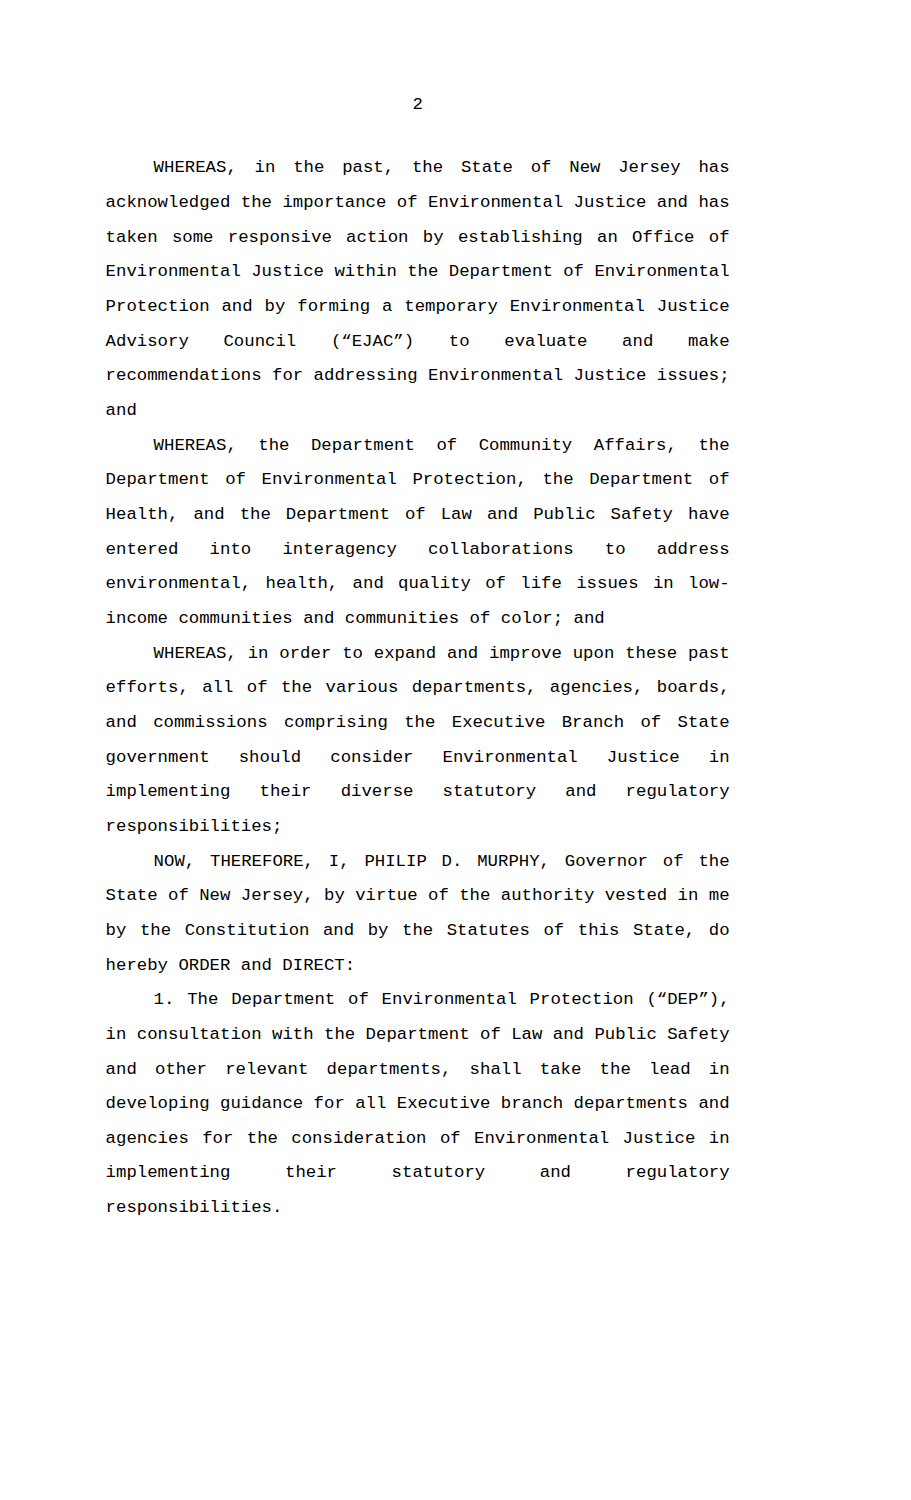2
WHEREAS, in the past, the State of New Jersey has acknowledged the importance of Environmental Justice and has taken some responsive action by establishing an Office of Environmental Justice within the Department of Environmental Protection and by forming a temporary Environmental Justice Advisory Council (“EJAC”) to evaluate and make recommendations for addressing Environmental Justice issues; and
WHEREAS, the Department of Community Affairs, the Department of Environmental Protection, the Department of Health, and the Department of Law and Public Safety have entered into interagency collaborations to address environmental, health, and quality of life issues in low-income communities and communities of color; and
WHEREAS, in order to expand and improve upon these past efforts, all of the various departments, agencies, boards, and commissions comprising the Executive Branch of State government should consider Environmental Justice in implementing their diverse statutory and regulatory responsibilities;
NOW, THEREFORE, I, PHILIP D. MURPHY, Governor of the State of New Jersey, by virtue of the authority vested in me by the Constitution and by the Statutes of this State, do hereby ORDER and DIRECT:
1. The Department of Environmental Protection (“DEP”), in consultation with the Department of Law and Public Safety and other relevant departments, shall take the lead in developing guidance for all Executive branch departments and agencies for the consideration of Environmental Justice in implementing their statutory and regulatory responsibilities.